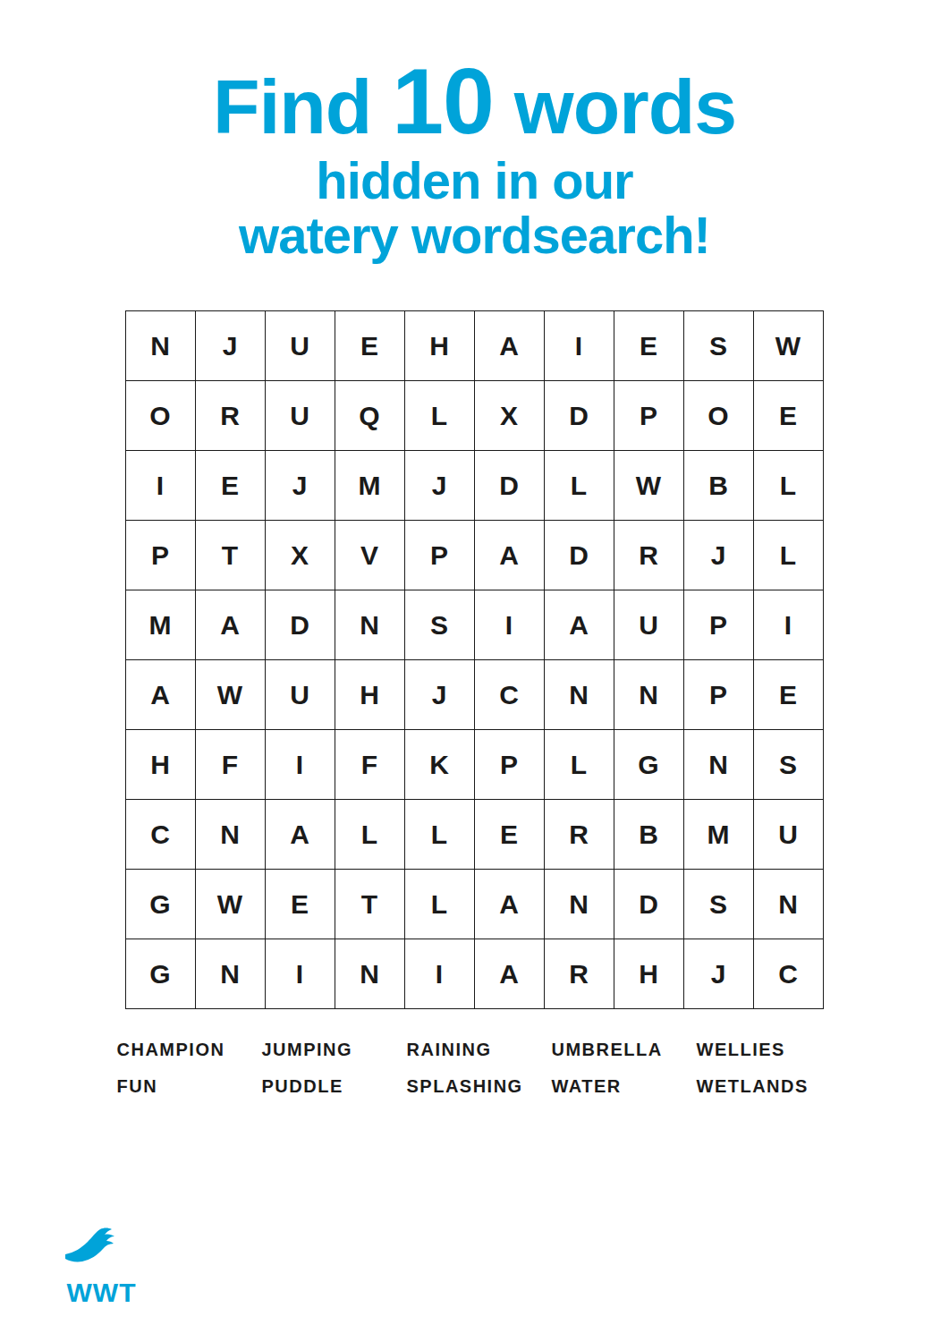Find 10 words hidden in our watery wordsearch!
| N | J | U | E | H | A | I | E | S | W |
| O | R | U | Q | L | X | D | P | O | E |
| I | E | J | M | J | D | L | W | B | L |
| P | T | X | V | P | A | D | R | J | L |
| M | A | D | N | S | I | A | U | P | I |
| A | W | U | H | J | C | N | N | P | E |
| H | F | I | F | K | P | L | G | N | S |
| C | N | A | L | L | E | R | B | M | U |
| G | W | E | T | L | A | N | D | S | N |
| G | N | I | N | I | A | R | H | J | C |
Champion Jumping Raining Umbrella Wellies Fun Puddle Splashing Water Wetlands
WWT